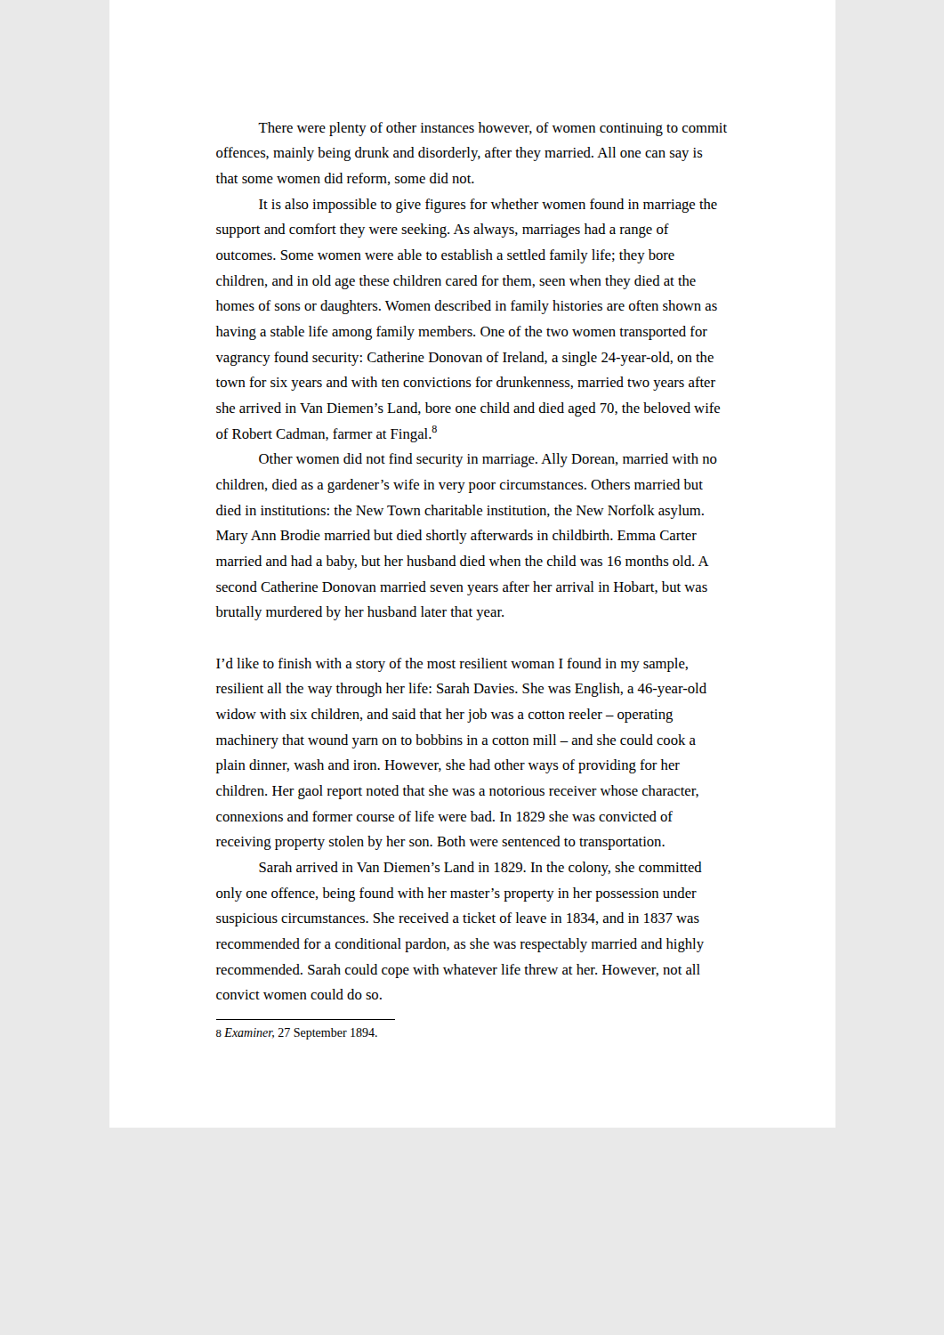There were plenty of other instances however, of women continuing to commit offences, mainly being drunk and disorderly, after they married. All one can say is that some women did reform, some did not.
It is also impossible to give figures for whether women found in marriage the support and comfort they were seeking. As always, marriages had a range of outcomes. Some women were able to establish a settled family life; they bore children, and in old age these children cared for them, seen when they died at the homes of sons or daughters. Women described in family histories are often shown as having a stable life among family members. One of the two women transported for vagrancy found security: Catherine Donovan of Ireland, a single 24-year-old, on the town for six years and with ten convictions for drunkenness, married two years after she arrived in Van Diemen’s Land, bore one child and died aged 70, the beloved wife of Robert Cadman, farmer at Fingal.8
Other women did not find security in marriage. Ally Dorean, married with no children, died as a gardener’s wife in very poor circumstances. Others married but died in institutions: the New Town charitable institution, the New Norfolk asylum. Mary Ann Brodie married but died shortly afterwards in childbirth. Emma Carter married and had a baby, but her husband died when the child was 16 months old. A second Catherine Donovan married seven years after her arrival in Hobart, but was brutally murdered by her husband later that year.
I’d like to finish with a story of the most resilient woman I found in my sample, resilient all the way through her life: Sarah Davies. She was English, a 46-year-old widow with six children, and said that her job was a cotton reeler – operating machinery that wound yarn on to bobbins in a cotton mill – and she could cook a plain dinner, wash and iron. However, she had other ways of providing for her children. Her gaol report noted that she was a notorious receiver whose character, connexions and former course of life were bad. In 1829 she was convicted of receiving property stolen by her son. Both were sentenced to transportation.
Sarah arrived in Van Diemen’s Land in 1829. In the colony, she committed only one offence, being found with her master’s property in her possession under suspicious circumstances. She received a ticket of leave in 1834, and in 1837 was recommended for a conditional pardon, as she was respectably married and highly recommended. Sarah could cope with whatever life threw at her. However, not all convict women could do so.
8 Examiner, 27 September 1894.